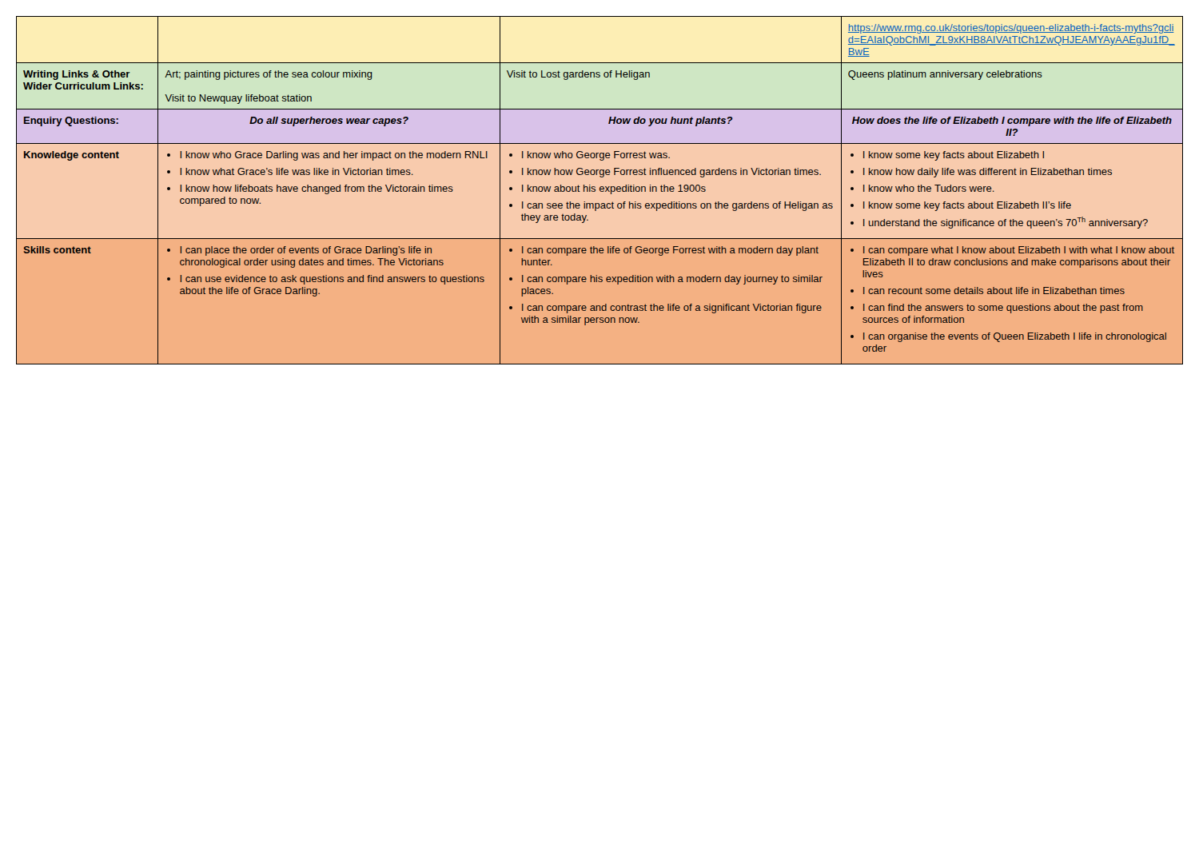| | | | https://www.rmg.co.uk/stories/topics/queen-elizabeth-i-facts-myths?gclid=EAIaIQobChMI_ZL9xKHB8AIVAtTtCh1ZwQHJEAMYAyAAEgJu1fD_BwE |
| Writing Links & Other Wider Curriculum Links: | Art; painting pictures of the sea colour mixing Visit to Newquay lifeboat station | Visit to Lost gardens of Heligan | Queens platinum anniversary celebrations |
| Enquiry Questions: | Do all superheroes wear capes? | How do you hunt plants? | How does the life of Elizabeth I compare with the life of Elizabeth II? |
| Knowledge content | I know who Grace Darling was and her impact on the modern RNLI I know what Grace’s life was like in Victorian times. I know how lifeboats have changed from the Victorain times compared to now. | I know who George Forrest was. I know how George Forrest influenced gardens in Victorian times. I know about his expedition in the 1900s I can see the impact of his expeditions on the gardens of Heligan as they are today. | I know some key facts about Elizabeth I I know how daily life was different in Elizabethan times I know who the Tudors were. I know some key facts about Elizabeth II’s life I understand the significance of the queen’s 70 Th anniversary? |
| Skills content | I can place the order of events of Grace Darling’s life in chronological order using dates and times. The Victorians I can use evidence to ask questions and find answers to questions about the life of Grace Darling. | I can compare the life of George Forrest with a modern day plant hunter. I can compare his expedition with a modern day journey to similar places. I can compare and contrast the life of a significant Victorian figure with a similar person now. | I can compare what I know about Elizabeth I with what I know about Elizabeth II to draw conclusions and make comparisons about their lives I can recount some details about life in Elizabethan times I can find the answers to some questions about the past from sources of information I can organise the events of Queen Elizabeth I life in chronological order |